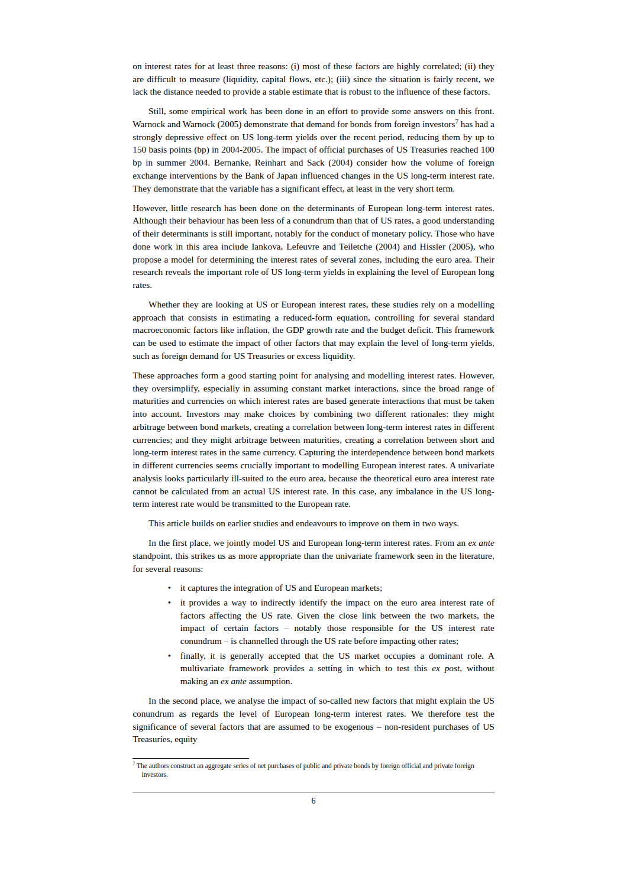on interest rates for at least three reasons: (i) most of these factors are highly correlated; (ii) they are difficult to measure (liquidity, capital flows, etc.); (iii) since the situation is fairly recent, we lack the distance needed to provide a stable estimate that is robust to the influence of these factors.
Still, some empirical work has been done in an effort to provide some answers on this front. Warnock and Warnock (2005) demonstrate that demand for bonds from foreign investors7 has had a strongly depressive effect on US long-term yields over the recent period, reducing them by up to 150 basis points (bp) in 2004-2005. The impact of official purchases of US Treasuries reached 100 bp in summer 2004. Bernanke, Reinhart and Sack (2004) consider how the volume of foreign exchange interventions by the Bank of Japan influenced changes in the US long-term interest rate. They demonstrate that the variable has a significant effect, at least in the very short term.
However, little research has been done on the determinants of European long-term interest rates. Although their behaviour has been less of a conundrum than that of US rates, a good understanding of their determinants is still important, notably for the conduct of monetary policy. Those who have done work in this area include Iankova, Lefeuvre and Teiletche (2004) and Hissler (2005), who propose a model for determining the interest rates of several zones, including the euro area. Their research reveals the important role of US long-term yields in explaining the level of European long rates.
Whether they are looking at US or European interest rates, these studies rely on a modelling approach that consists in estimating a reduced-form equation, controlling for several standard macroeconomic factors like inflation, the GDP growth rate and the budget deficit. This framework can be used to estimate the impact of other factors that may explain the level of long-term yields, such as foreign demand for US Treasuries or excess liquidity.
These approaches form a good starting point for analysing and modelling interest rates. However, they oversimplify, especially in assuming constant market interactions, since the broad range of maturities and currencies on which interest rates are based generate interactions that must be taken into account. Investors may make choices by combining two different rationales: they might arbitrage between bond markets, creating a correlation between long-term interest rates in different currencies; and they might arbitrage between maturities, creating a correlation between short and long-term interest rates in the same currency. Capturing the interdependence between bond markets in different currencies seems crucially important to modelling European interest rates. A univariate analysis looks particularly ill-suited to the euro area, because the theoretical euro area interest rate cannot be calculated from an actual US interest rate. In this case, any imbalance in the US long-term interest rate would be transmitted to the European rate.
This article builds on earlier studies and endeavours to improve on them in two ways.
In the first place, we jointly model US and European long-term interest rates. From an ex ante standpoint, this strikes us as more appropriate than the univariate framework seen in the literature, for several reasons:
it captures the integration of US and European markets;
it provides a way to indirectly identify the impact on the euro area interest rate of factors affecting the US rate. Given the close link between the two markets, the impact of certain factors – notably those responsible for the US interest rate conundrum – is channelled through the US rate before impacting other rates;
finally, it is generally accepted that the US market occupies a dominant role. A multivariate framework provides a setting in which to test this ex post, without making an ex ante assumption.
In the second place, we analyse the impact of so-called new factors that might explain the US conundrum as regards the level of European long-term interest rates. We therefore test the significance of several factors that are assumed to be exogenous – non-resident purchases of US Treasuries, equity
7 The authors construct an aggregate series of net purchases of public and private bonds by foreign official and private foreign investors.
6